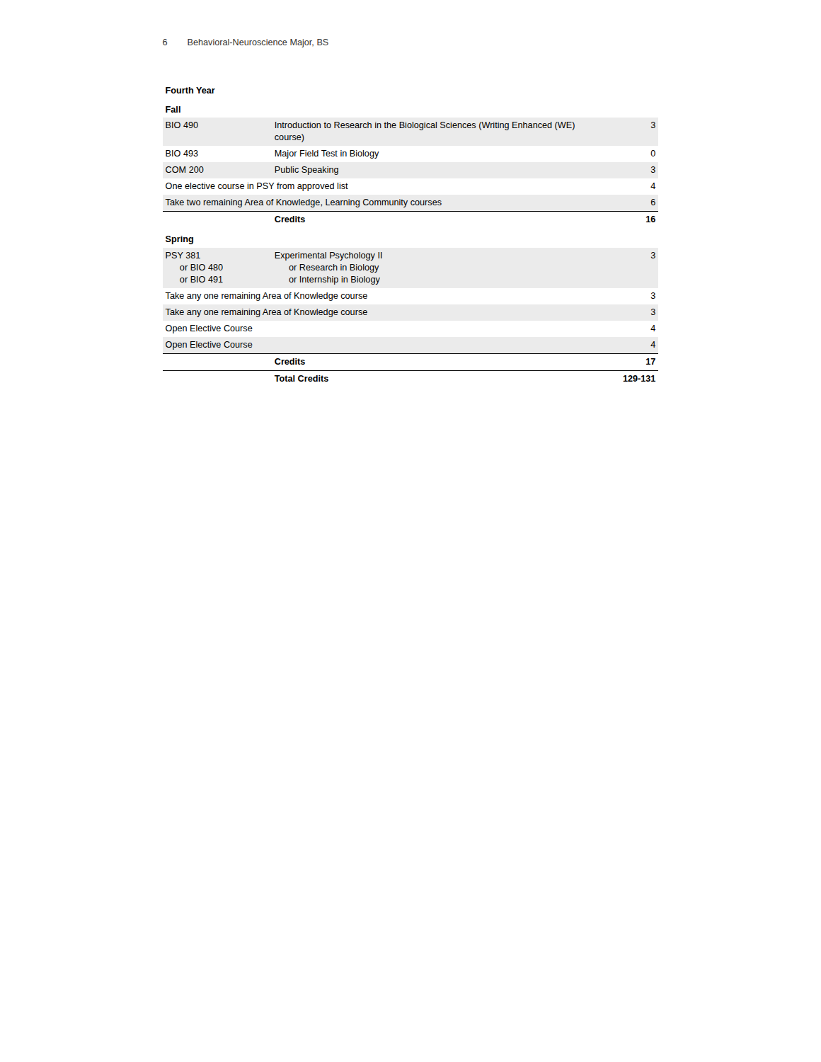6 Behavioral-Neuroscience Major, BS
| Fourth Year |
| Fall |
| BIO 490 | Introduction to Research in the Biological Sciences (Writing Enhanced (WE) course) | 3 |
| BIO 493 | Major Field Test in Biology | 0 |
| COM 200 | Public Speaking | 3 |
| One elective course in PSY from approved list | 4 |
| Take two remaining Area of Knowledge, Learning Community courses | 6 |
| | Credits | 16 |
| Spring |
| PSY 381 or BIO 480 or BIO 491 | Experimental Psychology II or Research in Biology or Internship in Biology | 3 |
| Take any one remaining Area of Knowledge course | 3 |
| Take any one remaining Area of Knowledge course | 3 |
| Open Elective Course | 4 |
| Open Elective Course | 4 |
| | Credits | 17 |
| | Total Credits | 129-131 |